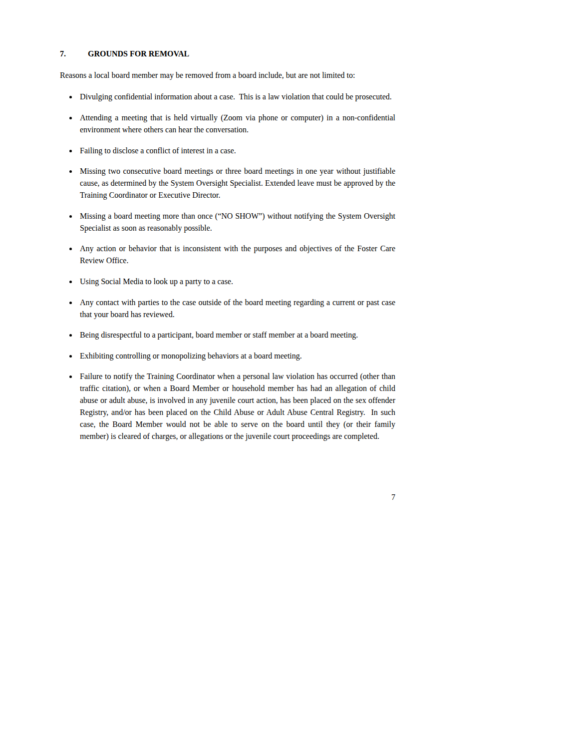7. GROUNDS FOR REMOVAL
Reasons a local board member may be removed from a board include, but are not limited to:
Divulging confidential information about a case. This is a law violation that could be prosecuted.
Attending a meeting that is held virtually (Zoom via phone or computer) in a non-confidential environment where others can hear the conversation.
Failing to disclose a conflict of interest in a case.
Missing two consecutive board meetings or three board meetings in one year without justifiable cause, as determined by the System Oversight Specialist. Extended leave must be approved by the Training Coordinator or Executive Director.
Missing a board meeting more than once (“NO SHOW”) without notifying the System Oversight Specialist as soon as reasonably possible.
Any action or behavior that is inconsistent with the purposes and objectives of the Foster Care Review Office.
Using Social Media to look up a party to a case.
Any contact with parties to the case outside of the board meeting regarding a current or past case that your board has reviewed.
Being disrespectful to a participant, board member or staff member at a board meeting.
Exhibiting controlling or monopolizing behaviors at a board meeting.
Failure to notify the Training Coordinator when a personal law violation has occurred (other than traffic citation), or when a Board Member or household member has had an allegation of child abuse or adult abuse, is involved in any juvenile court action, has been placed on the sex offender Registry, and/or has been placed on the Child Abuse or Adult Abuse Central Registry. In such case, the Board Member would not be able to serve on the board until they (or their family member) is cleared of charges, or allegations or the juvenile court proceedings are completed.
7